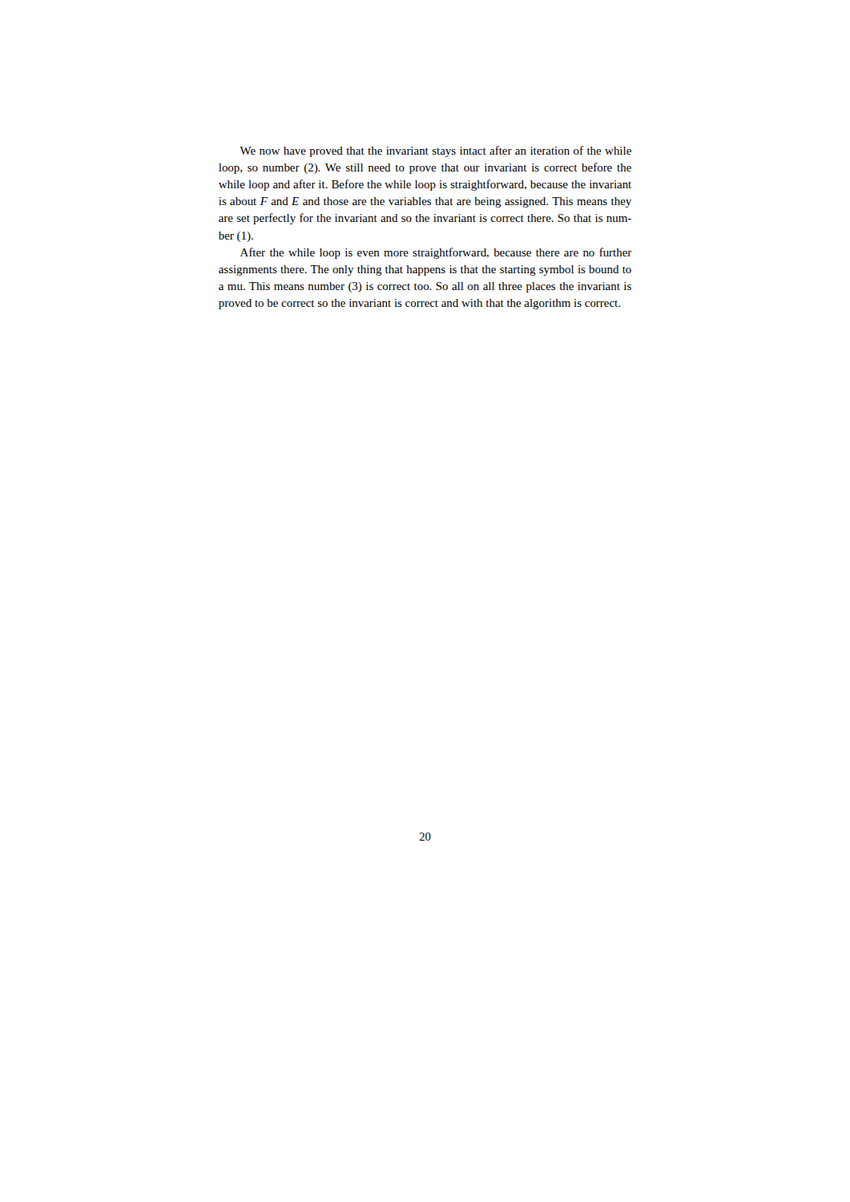We now have proved that the invariant stays intact after an iteration of the while loop, so number (2). We still need to prove that our invariant is correct before the while loop and after it. Before the while loop is straightforward, because the invariant is about F and E and those are the variables that are being assigned. This means they are set perfectly for the invariant and so the invariant is correct there. So that is number (1).
After the while loop is even more straightforward, because there are no further assignments there. The only thing that happens is that the starting symbol is bound to a mu. This means number (3) is correct too. So all on all three places the invariant is proved to be correct so the invariant is correct and with that the algorithm is correct.
20